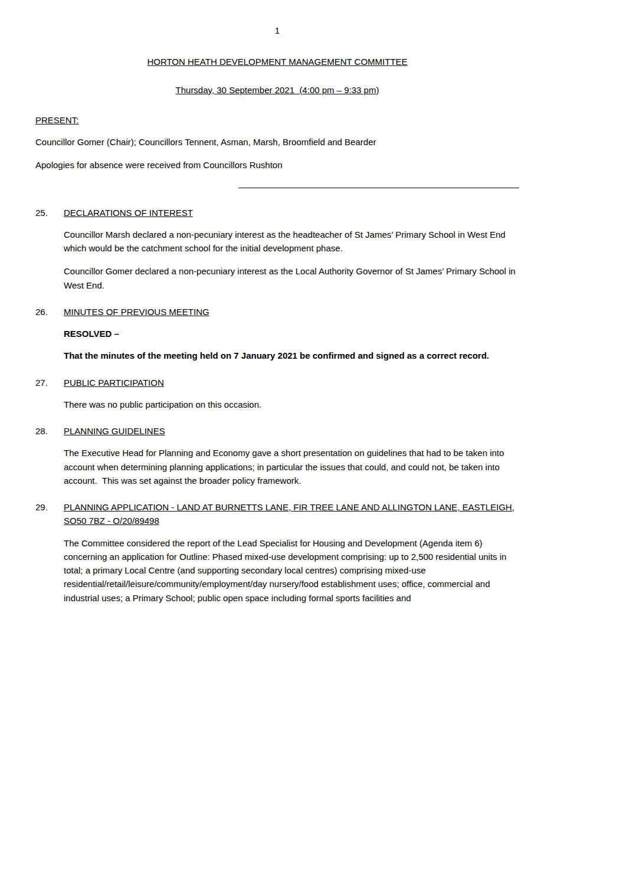1
Horton Heath Development Management Committee
Thursday, 30 September 2021 (4:00 pm – 9:33 pm)
PRESENT:
Councillor Gomer (Chair); Councillors Tennent, Asman, Marsh, Broomfield and Bearder
Apologies for absence were received from Councillors Rushton
25.
Declarations of Interest
Councillor Marsh declared a non-pecuniary interest as the headteacher of St James’ Primary School in West End which would be the catchment school for the initial development phase.
Councillor Gomer declared a non-pecuniary interest as the Local Authority Governor of St James’ Primary School in West End.
26.
Minutes of Previous Meeting
RESOLVED –
That the minutes of the meeting held on 7 January 2021 be confirmed and signed as a correct record.
27.
Public Participation
There was no public participation on this occasion.
28.
Planning Guidelines
The Executive Head for Planning and Economy gave a short presentation on guidelines that had to be taken into account when determining planning applications; in particular the issues that could, and could not, be taken into account. This was set against the broader policy framework.
29.
Planning Application - Land at Burnetts Lane, Fir Tree Lane and Allington Lane, Eastleigh, SO50 7BZ - O/20/89498
The Committee considered the report of the Lead Specialist for Housing and Development (Agenda item 6) concerning an application for Outline: Phased mixed-use development comprising: up to 2,500 residential units in total; a primary Local Centre (and supporting secondary local centres) comprising mixed-use residential/retail/leisure/community/employment/day nursery/food establishment uses; office, commercial and industrial uses; a Primary School; public open space including formal sports facilities and